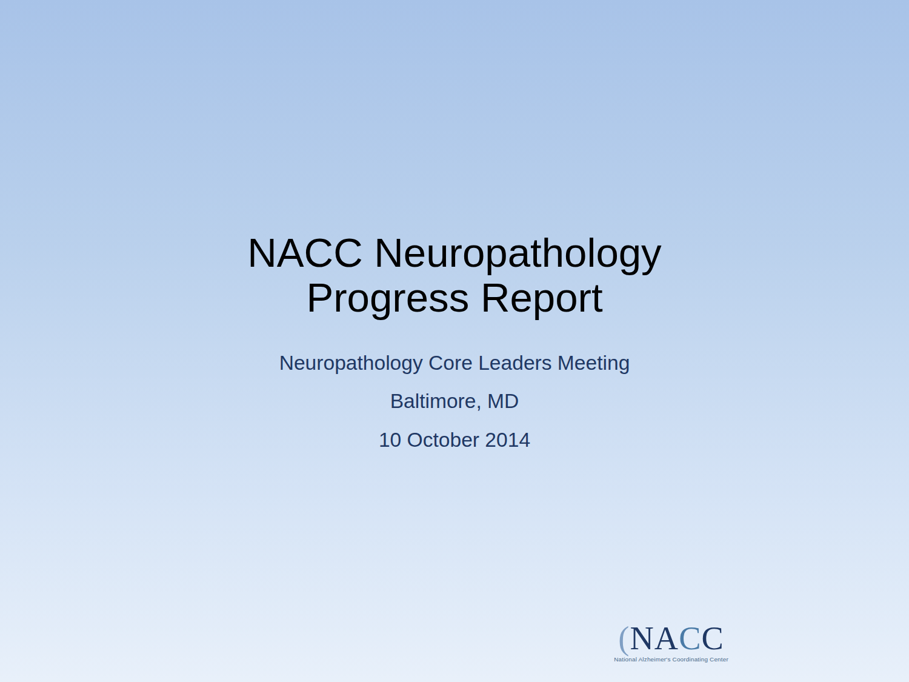NACC Neuropathology
Progress Report
Neuropathology Core Leaders Meeting
Baltimore, MD
10 October 2014
(NACC
National Alzheimer's Coordinating Center